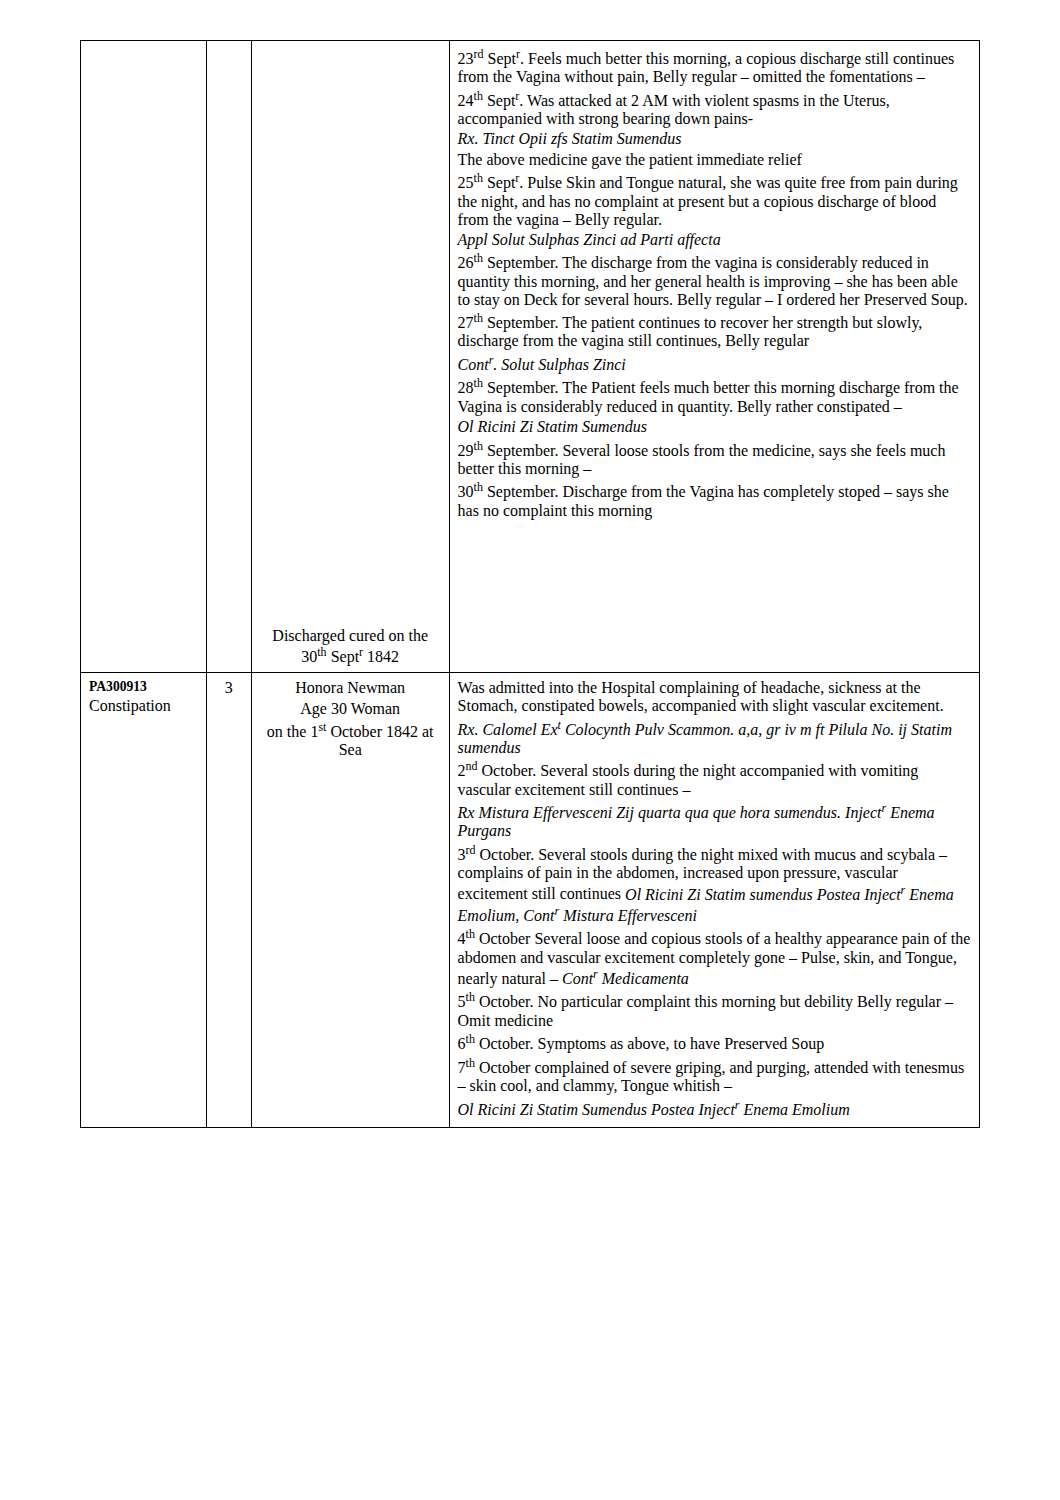| | | Discharged cured on the 30 th Sept r 1842 | 23 rd Sept r . Feels much better this morning, a copious discharge still continues from the Vagina without pain, Belly regular – omitted the fomentations – 24 th Sept r . Was attacked at 2 AM with violent spasms in the Uterus, accompanied with strong bearing down pains- Rx. Tinct Opii zfs Statim Sumendus The above medicine gave the patient immediate relief 25 th Sept r . Pulse Skin and Tongue natural, she was quite free from pain during the night, and has no complaint at present but a copious discharge of blood from the vagina – Belly regular. Appl Solut Sulphas Zinci ad Parti affecta 26 th September. The discharge from the vagina is considerably reduced in quantity this morning, and her general health is improving – she has been able to stay on Deck for several hours. Belly regular – I ordered her Preserved Soup. 27 th September. The patient continues to recover her strength but slowly, discharge from the vagina still continues, Belly regular Cont r . Solut Sulphas Zinci 28 th September. The Patient feels much better this morning discharge from the Vagina is considerably reduced in quantity. Belly rather constipated – Ol Ricini Zi Statim Sumendus 29 th September. Several loose stools from the medicine, says she feels much better this morning – 30 th September. Discharge from the Vagina has completely stoped – says she has no complaint this morning |
| PA300913 Constipation | 3 | Honora Newman Age 30 Woman on the 1 st October 1842 at Sea | Was admitted into the Hospital complaining of headache, sickness at the Stomach, constipated bowels, accompanied with slight vascular excitement. Rx. Calomel Ex t Colocynth Pulv Scammon. a,a, gr iv m ft Pilula No. ij Statim sumendus 2 nd October. Several stools during the night accompanied with vomiting vascular excitement still continues – Rx Mistura Effervesceni Zij quarta qua que hora sumendus. Inject r Enema Purgans 3 rd October. Several stools during the night mixed with mucus and scybala – complains of pain in the abdomen, increased upon pressure, vascular excitement still continues Ol Ricini Zi Statim sumendus Postea Inject r Enema Emolium, Cont r Mistura Effervesceni 4 th October Several loose and copious stools of a healthy appearance pain of the abdomen and vascular excitement completely gone – Pulse, skin, and Tongue, nearly natural – Cont r Medicamenta 5 th October. No particular complaint this morning but debility Belly regular – Omit medicine 6 th October. Symptoms as above, to have Preserved Soup 7 th October complained of severe griping, and purging, attended with tenesmus – skin cool, and clammy, Tongue whitish – Ol Ricini Zi Statim Sumendus Postea Inject r Enema Emolium |